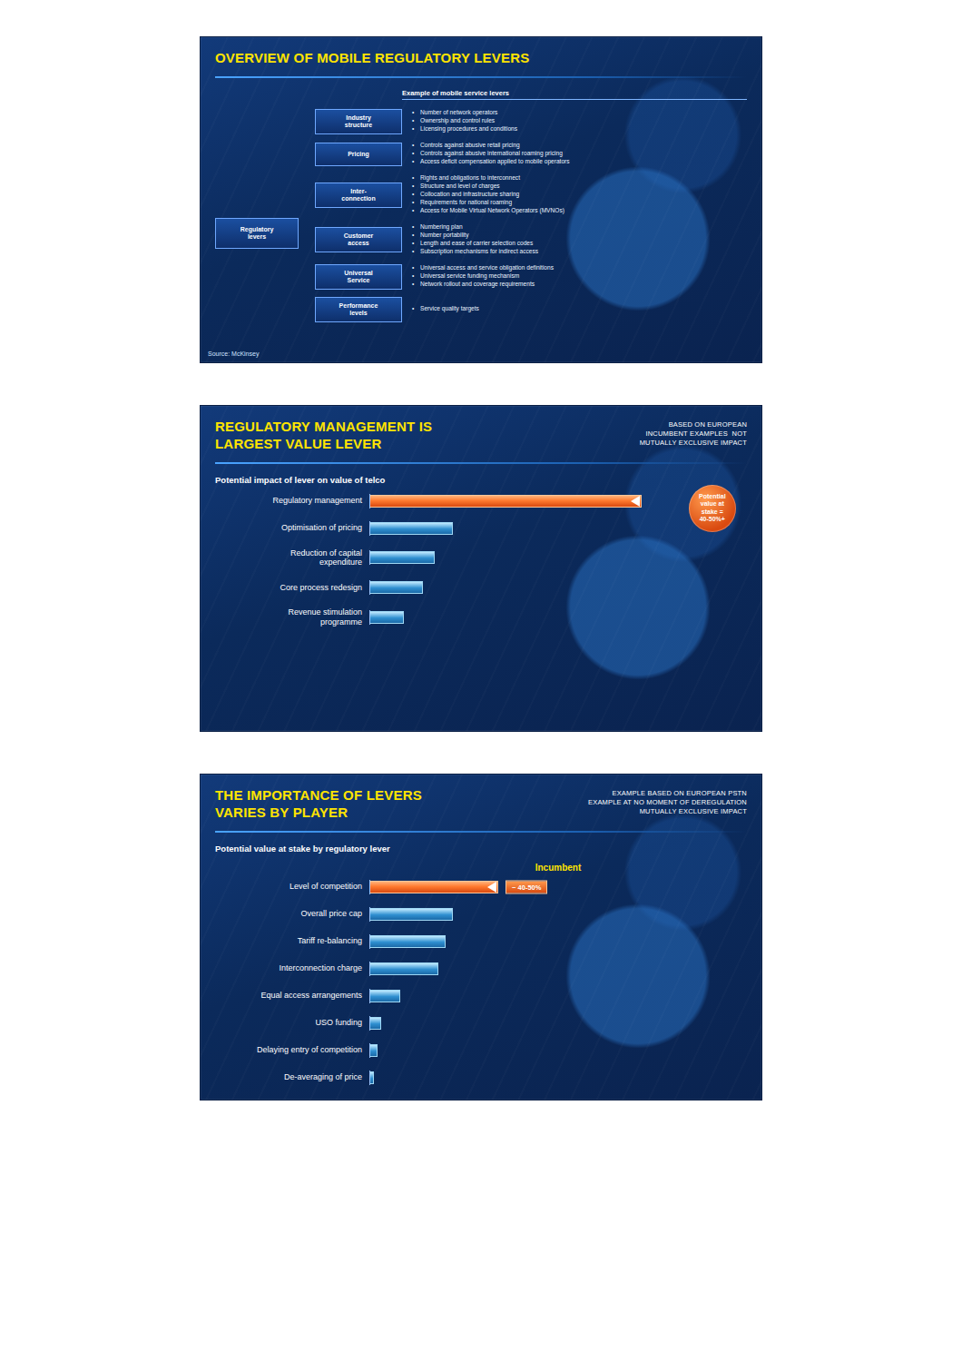OVERVIEW OF MOBILE REGULATORY LEVERS
Example of mobile service levers
Regulatory
levers
Industry
structure
Number of network operators
Ownership and control rules
Licensing procedures and conditions
Pricing
Controls against abusive retail pricing
Controls against abusive international roaming pricing
Access deficit compensation applied to mobile operators
Inter-
connection
Rights and obligations to interconnect
Structure and level of charges
Collocation and infrastructure sharing
Requirements for national roaming
Access for Mobile Virtual Network Operators (MVNOs)
Customer
access
Numbering plan
Number portability
Length and ease of carrier selection codes
Subscription mechanisms for indirect access
Universal
Service
Universal access and service obligation definitions
Universal service funding mechanism
Network rollout and coverage requirements
Performance
levels
Service quality targets
Source: McKinsey
REGULATORY MANAGEMENT IS
LARGEST VALUE LEVER
BASED ON EUROPEAN
INCUMBENT EXAMPLES NOT
MUTUALLY EXCLUSIVE IMPACT
Potential impact of lever on value of telco
Regulatory management
Potential
value at
stake =
40-50%+
Optimisation of pricing
Reduction of capital
expenditure
Core process redesign
Revenue stimulation
programme
THE IMPORTANCE OF LEVERS
VARIES BY PLAYER
EXAMPLE BASED ON EUROPEAN PSTN
EXAMPLE AT NO MOMENT OF DEREGULATION
MUTUALLY EXCLUSIVE IMPACT
Potential value at stake by regulatory lever
Incumbent
Level of competition
~ 40-50%
Overall price cap
Tariff re-balancing
Interconnection charge
Equal access arrangements
USO funding
Delaying entry of competition
De-averaging of price